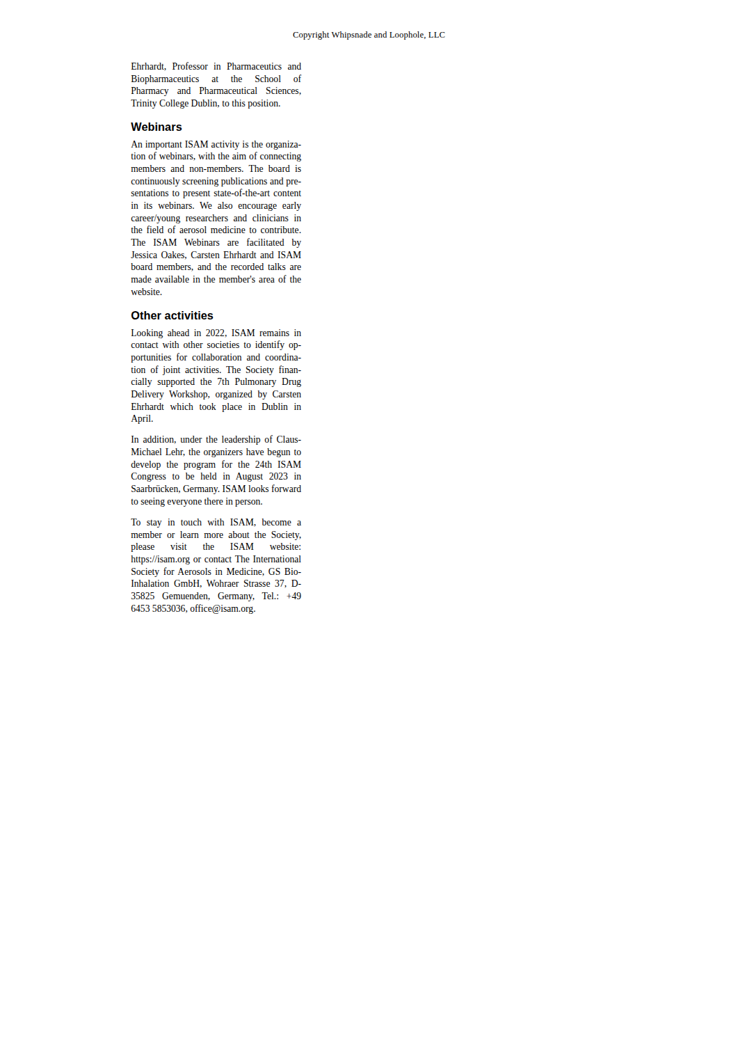Copyright Whipsnade and Loophole, LLC
Ehrhardt, Professor in Pharmaceutics and Biopharmaceutics at the School of Pharmacy and Pharmaceutical Sciences, Trinity College Dublin, to this position.
Webinars
An important ISAM activity is the organization of webinars, with the aim of connecting members and non-members. The board is continuously screening publications and presentations to present state-of-the-art content in its webinars. We also encourage early career/young researchers and clinicians in the field of aerosol medicine to contribute. The ISAM Webinars are facilitated by Jessica Oakes, Carsten Ehrhardt and ISAM board members, and the recorded talks are made available in the member's area of the website.
Other activities
Looking ahead in 2022, ISAM remains in contact with other societies to identify opportunities for collaboration and coordination of joint activities. The Society financially supported the 7th Pulmonary Drug Delivery Workshop, organized by Carsten Ehrhardt which took place in Dublin in April.
In addition, under the leadership of Claus-Michael Lehr, the organizers have begun to develop the program for the 24th ISAM Congress to be held in August 2023 in Saarbrücken, Germany. ISAM looks forward to seeing everyone there in person.
To stay in touch with ISAM, become a member or learn more about the Society, please visit the ISAM website: https://isam.org or contact The International Society for Aerosols in Medicine, GS Bio-Inhalation GmbH, Wohraer Strasse 37, D-35825 Gemuenden, Germany, Tel.: +49 6453 5853036, office@isam.org.